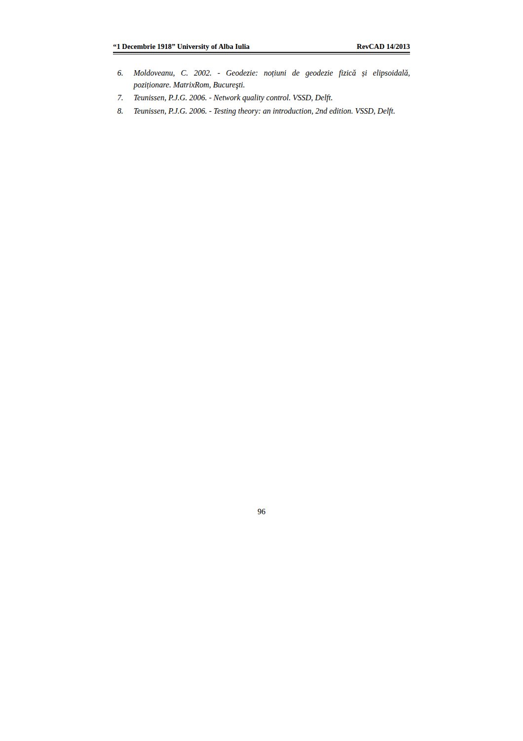“1 Decembrie 1918” University of Alba Iulia RevCAD 14/2013
6. Moldoveanu, C. 2002. - Geodezie: noțiuni de geodezie fizică și elipsoidală, poziționare. MatrixRom, Bucureşti.
7. Teunissen, P.J.G. 2006. - Network quality control. VSSD, Delft.
8. Teunissen, P.J.G. 2006. - Testing theory: an introduction, 2nd edition. VSSD, Delft.
96